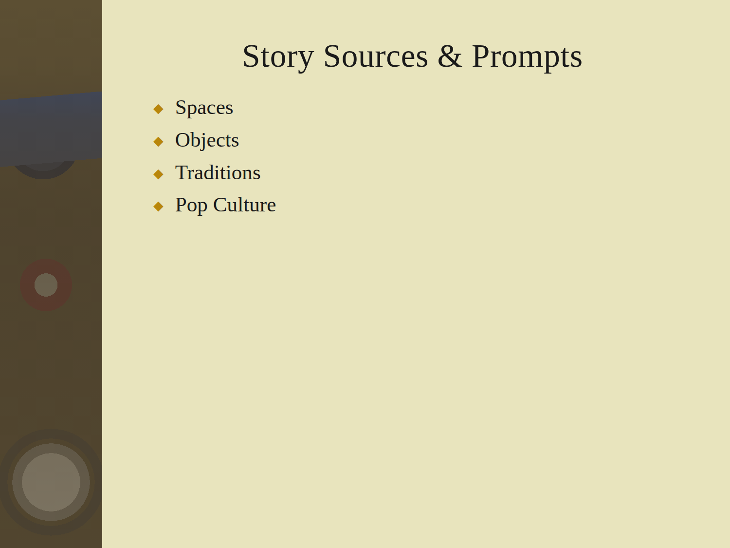Story Sources & Prompts
Spaces
Objects
Traditions
Pop Culture